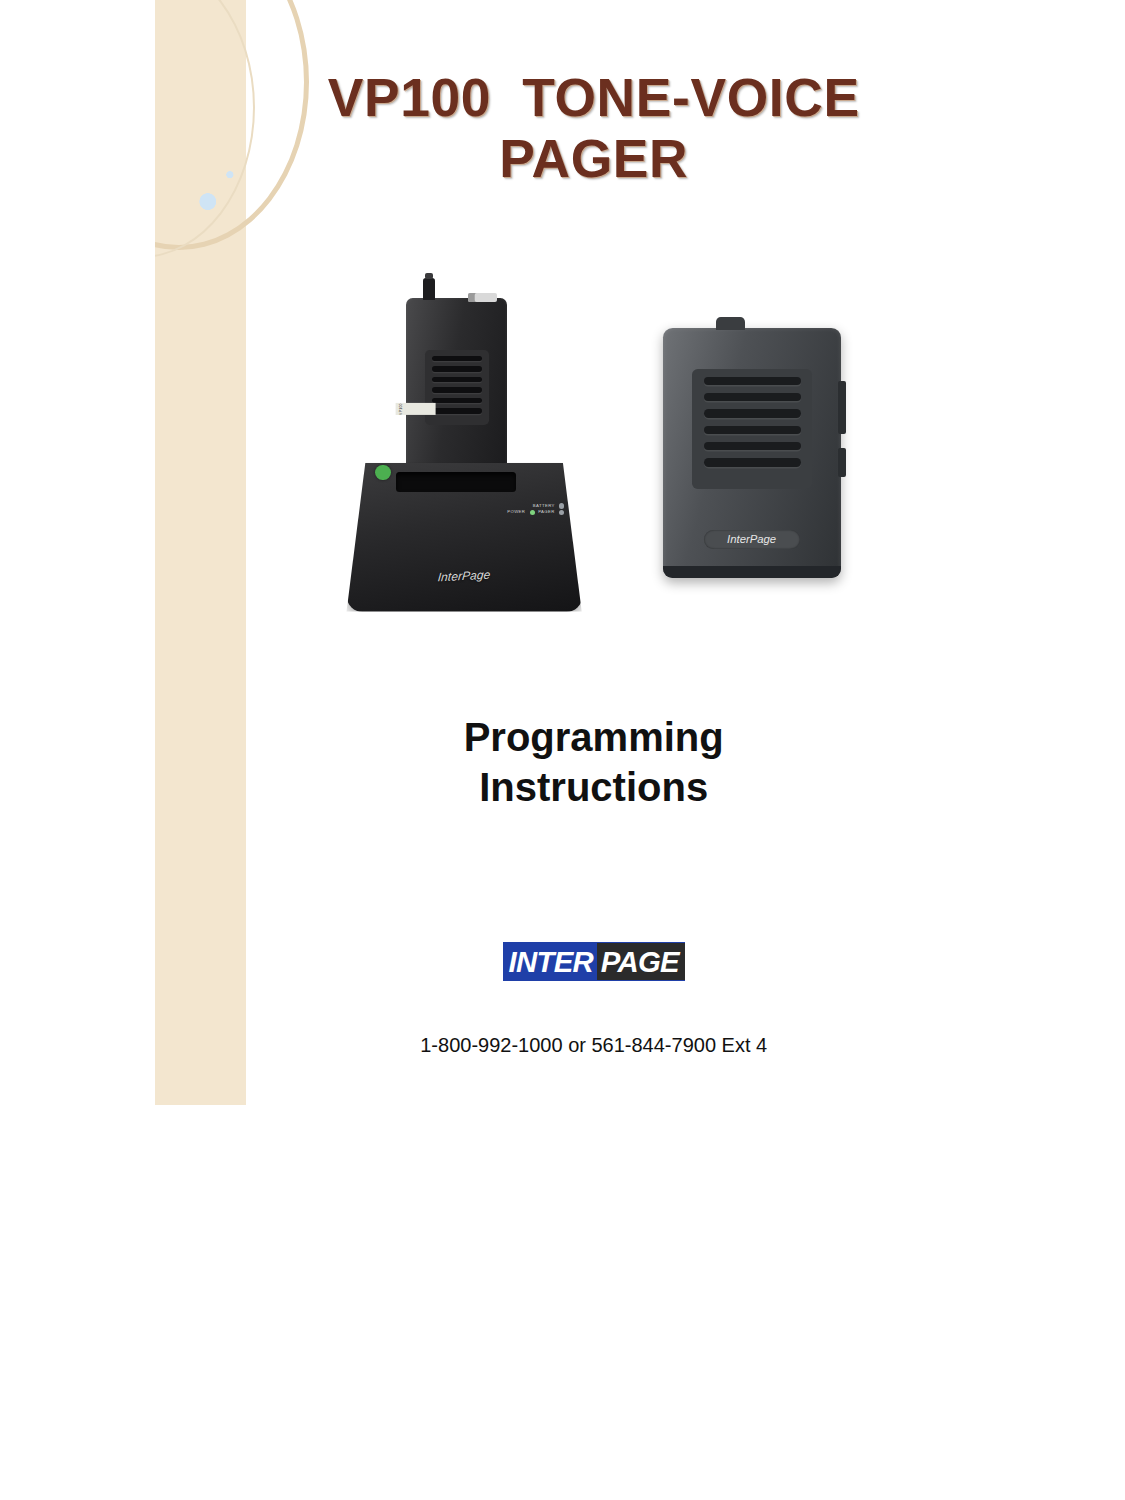VP100 TONE-VOICE PAGER
VP100
BATTERY
POWER PAGER
InterPage
InterPage
Programming
Instructions
INTER PAGE
1-800-992-1000 or 561-844-7900 Ext 4